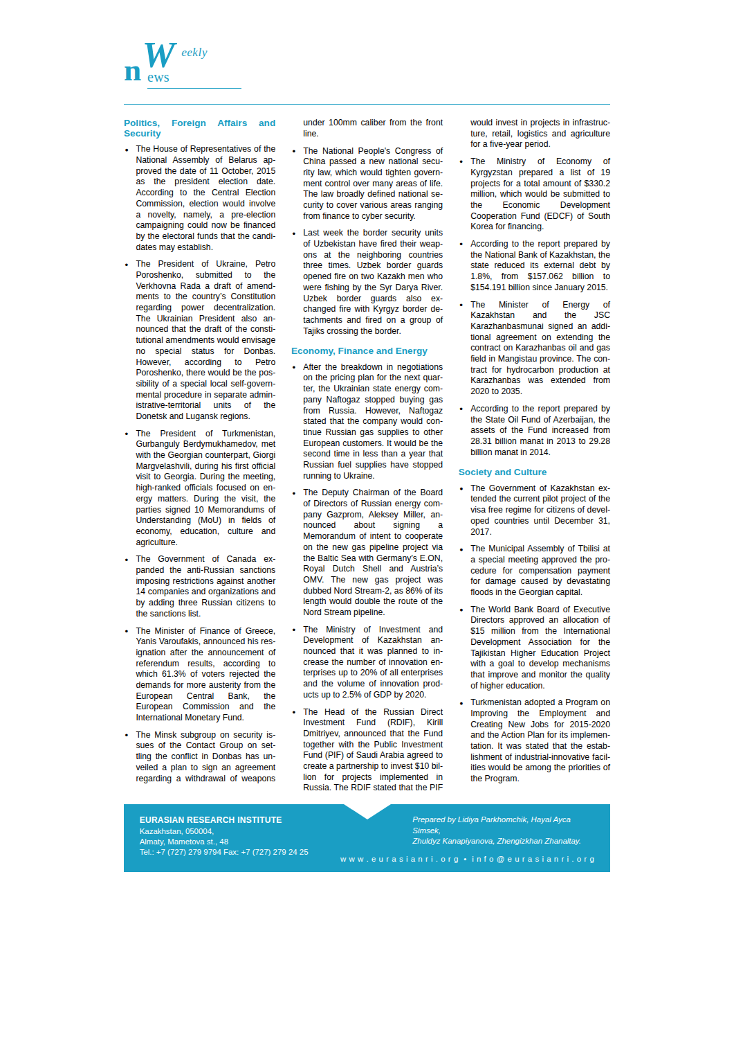n W eekly ews
Politics, Foreign Affairs and Security
The House of Representatives of the National Assembly of Belarus approved the date of 11 October, 2015 as the president election date. According to the Central Election Commission, election would involve a novelty, namely, a pre-election campaigning could now be financed by the electoral funds that the candidates may establish.
The President of Ukraine, Petro Poroshenko, submitted to the Verkhovna Rada a draft of amendments to the country’s Constitution regarding power decentralization. The Ukrainian President also announced that the draft of the constitutional amendments would envisage no special status for Donbas. However, according to Petro Poroshenko, there would be the possibility of a special local self-governmental procedure in separate administrative-territorial units of the Donetsk and Lugansk regions.
The President of Turkmenistan, Gurbanguly Berdymukhamedov, met with the Georgian counterpart, Giorgi Margvelashvili, during his first official visit to Georgia. During the meeting, high-ranked officials focused on energy matters. During the visit, the parties signed 10 Memorandums of Understanding (MoU) in fields of economy, education, culture and agriculture.
The Government of Canada expanded the anti-Russian sanctions imposing restrictions against another 14 companies and organizations and by adding three Russian citizens to the sanctions list.
The Minister of Finance of Greece, Yanis Varoufakis, announced his resignation after the announcement of referendum results, according to which 61.3% of voters rejected the demands for more austerity from the European Central Bank, the European Commission and the International Monetary Fund.
The Minsk subgroup on security issues of the Contact Group on settling the conflict in Donbas has unveiled a plan to sign an agreement regarding a withdrawal of weapons under 100mm caliber from the front line.
The National People's Congress of China passed a new national security law, which would tighten government control over many areas of life. The law broadly defined national security to cover various areas ranging from finance to cyber security.
Last week the border security units of Uzbekistan have fired their weapons at the neighboring countries three times. Uzbek border guards opened fire on two Kazakh men who were fishing by the Syr Darya River. Uzbek border guards also exchanged fire with Kyrgyz border detachments and fired on a group of Tajiks crossing the border.
Economy, Finance and Energy
After the breakdown in negotiations on the pricing plan for the next quarter, the Ukrainian state energy company Naftogaz stopped buying gas from Russia. However, Naftogaz stated that the company would continue Russian gas supplies to other European customers. It would be the second time in less than a year that Russian fuel supplies have stopped running to Ukraine.
The Deputy Chairman of the Board of Directors of Russian energy company Gazprom, Aleksey Miller, announced about signing a Memorandum of intent to cooperate on the new gas pipeline project via the Baltic Sea with Germany’s E.ON, Royal Dutch Shell and Austria’s OMV. The new gas project was dubbed Nord Stream-2, as 86% of its length would double the route of the Nord Stream pipeline.
The Ministry of Investment and Development of Kazakhstan announced that it was planned to increase the number of innovation enterprises up to 20% of all enterprises and the volume of innovation products up to 2.5% of GDP by 2020.
The Head of the Russian Direct Investment Fund (RDIF), Kirill Dmitriyev, announced that the Fund together with the Public Investment Fund (PIF) of Saudi Arabia agreed to create a partnership to invest $10 billion for projects implemented in Russia. The RDIF stated that the PIF would invest in projects in infrastructure, retail, logistics and agriculture for a five-year period.
The Ministry of Economy of Kyrgyzstan prepared a list of 19 projects for a total amount of $330.2 million, which would be submitted to the Economic Development Cooperation Fund (EDCF) of South Korea for financing.
According to the report prepared by the National Bank of Kazakhstan, the state reduced its external debt by 1.8%, from $157.062 billion to $154.191 billion since January 2015.
The Minister of Energy of Kazakhstan and the JSC Karazhanbasmunai signed an additional agreement on extending the contract on Karazhanbas oil and gas field in Mangistau province. The contract for hydrocarbon production at Karazhanbas was extended from 2020 to 2035.
According to the report prepared by the State Oil Fund of Azerbaijan, the assets of the Fund increased from 28.31 billion manat in 2013 to 29.28 billion manat in 2014.
Society and Culture
The Government of Kazakhstan extended the current pilot project of the visa free regime for citizens of developed countries until December 31, 2017.
The Municipal Assembly of Tbilisi at a special meeting approved the procedure for compensation payment for damage caused by devastating floods in the Georgian capital.
The World Bank Board of Executive Directors approved an allocation of $15 million from the International Development Association for the Tajikistan Higher Education Project with a goal to develop mechanisms that improve and monitor the quality of higher education.
Turkmenistan adopted a Program on Improving the Employment and Creating New Jobs for 2015-2020 and the Action Plan for its implementation. It was stated that the establishment of industrial-innovative facilities would be among the priorities of the Program.
EURASIAN RESEARCH INSTITUTE
Kazakhstan, 050004,
Almaty, Mametova st., 48
Tel.: +7 (727) 279 9794 Fax: +7 (727) 279 24 25
Prepared by Lidiya Parkhomchik, Hayal Ayca Simsek,
Zhuldyz Kanapiyanova, Zhengizkhan Zhanaltay.
w w w . e u r a s i a n r i . o r g • i n f o @ e u r a s i a n r i . o r g